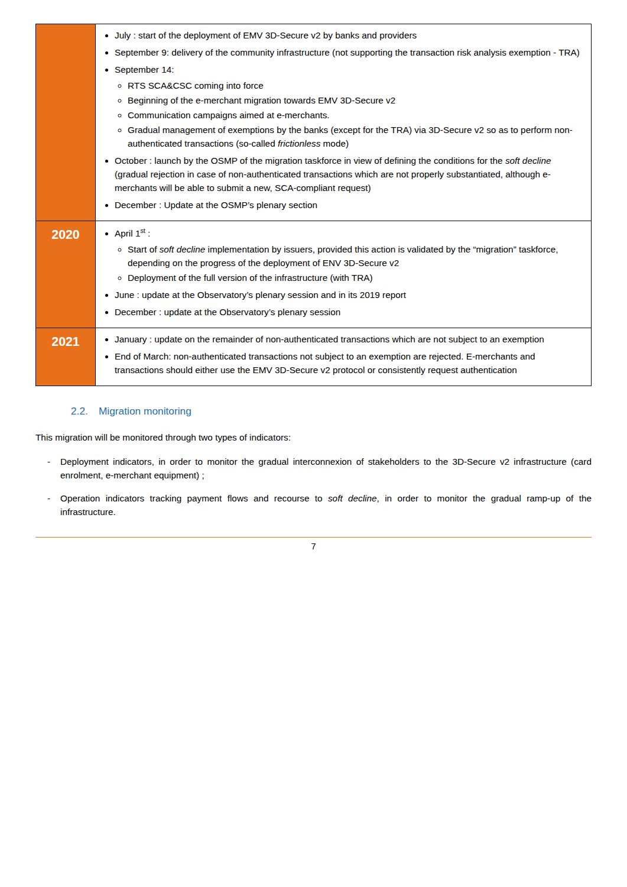| | July : start of the deployment of EMV 3D-Secure v2 by banks and providers September 9: delivery of the community infrastructure (not supporting the transaction risk analysis exemption - TRA) September 14: RTS SCA&CSC coming into force Beginning of the e-merchant migration towards EMV 3D-Secure v2 Communication campaigns aimed at e-merchants. Gradual management of exemptions by the banks (except for the TRA) via 3D-Secure v2 so as to perform non-authenticated transactions (so-called frictionless mode) October : launch by the OSMP of the migration taskforce in view of defining the conditions for the soft decline (gradual rejection in case of non-authenticated transactions which are not properly substantiated, although e-merchants will be able to submit a new, SCA-compliant request) December : Update at the OSMP’s plenary section |
| 2020 | April 1 st : Start of soft decline implementation by issuers, provided this action is validated by the “migration” taskforce, depending on the progress of the deployment of ENV 3D-Secure v2 Deployment of the full version of the infrastructure (with TRA) June : update at the Observatory’s plenary session and in its 2019 report December : update at the Observatory’s plenary session |
| 2021 | January : update on the remainder of non-authenticated transactions which are not subject to an exemption End of March: non-authenticated transactions not subject to an exemption are rejected. E-merchants and transactions should either use the EMV 3D-Secure v2 protocol or consistently request authentication |
2.2. Migration monitoring
This migration will be monitored through two types of indicators:
Deployment indicators, in order to monitor the gradual interconnexion of stakeholders to the 3D-Secure v2 infrastructure (card enrolment, e-merchant equipment) ;
Operation indicators tracking payment flows and recourse to soft decline, in order to monitor the gradual ramp-up of the infrastructure.
7